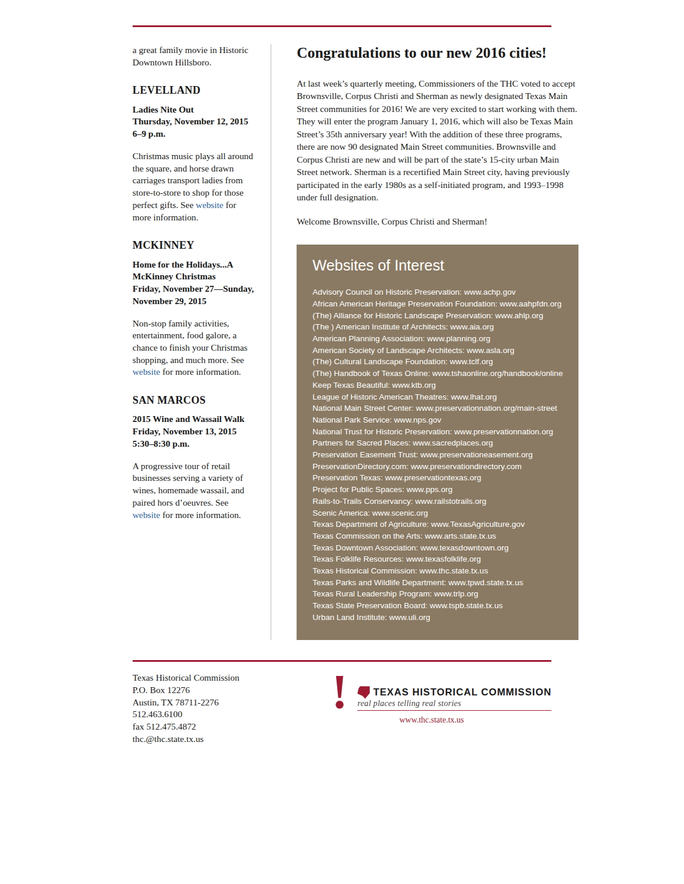a great family movie in Historic Downtown Hillsboro.
LEVELLAND
Ladies Nite Out
Thursday, November 12, 2015
6–9 p.m.
Christmas music plays all around the square, and horse drawn carriages transport ladies from store-to-store to shop for those perfect gifts. See website for more information.
MCKINNEY
Home for the Holidays...A McKinney Christmas
Friday, November 27—Sunday, November 29, 2015
Non-stop family activities, entertainment, food galore, a chance to finish your Christmas shopping, and much more. See website for more information.
SAN MARCOS
2015 Wine and Wassail Walk
Friday, November 13, 2015
5:30–8:30 p.m.
A progressive tour of retail businesses serving a variety of wines, homemade wassail, and paired hors d’oeuvres. See website for more information.
Congratulations to our new 2016 cities!
At last week’s quarterly meeting, Commissioners of the THC voted to accept Brownsville, Corpus Christi and Sherman as newly designated Texas Main Street communities for 2016! We are very excited to start working with them. They will enter the program January 1, 2016, which will also be Texas Main Street’s 35th anniversary year! With the addition of these three programs, there are now 90 designated Main Street communities. Brownsville and Corpus Christi are new and will be part of the state’s 15-city urban Main Street network. Sherman is a recertified Main Street city, having previously participated in the early 1980s as a self-initiated program, and 1993–1998 under full designation.
Welcome Brownsville, Corpus Christi and Sherman!
Websites of Interest
Advisory Council on Historic Preservation: www.achp.gov
African American Heritage Preservation Foundation: www.aahpfdn.org
(The) Alliance for Historic Landscape Preservation: www.ahlp.org
(The ) American Institute of Architects: www.aia.org
American Planning Association: www.planning.org
American Society of Landscape Architects: www.asla.org
(The) Cultural Landscape Foundation: www.tclf.org
(The) Handbook of Texas Online: www.tshaonline.org/handbook/online
Keep Texas Beautiful: www.ktb.org
League of Historic American Theatres: www.lhat.org
National Main Street Center: www.preservationnation.org/main-street
National Park Service: www.nps.gov
National Trust for Historic Preservation: www.preservationnation.org
Partners for Sacred Places: www.sacredplaces.org
Preservation Easement Trust: www.preservationeasement.org
PreservationDirectory.com: www.preservationdirectory.com
Preservation Texas: www.preservationtexas.org
Project for Public Spaces: www.pps.org
Rails-to-Trails Conservancy: www.railstotrails.org
Scenic America: www.scenic.org
Texas Department of Agriculture: www.TexasAgriculture.gov
Texas Commission on the Arts: www.arts.state.tx.us
Texas Downtown Association: www.texasdowntown.org
Texas Folklife Resources: www.texasfolklife.org
Texas Historical Commission: www.thc.state.tx.us
Texas Parks and Wildlife Department: www.tpwd.state.tx.us
Texas Rural Leadership Program: www.trlp.org
Texas State Preservation Board: www.tspb.state.tx.us
Urban Land Institute: www.uli.org
Texas Historical Commission
P.O. Box 12276
Austin, TX 78711-2276
512.463.6100
fax 512.475.4872
thc.@thc.state.tx.us
!
TEXAS HISTORICAL COMMISSION real places telling real stories
www.thc.state.tx.us